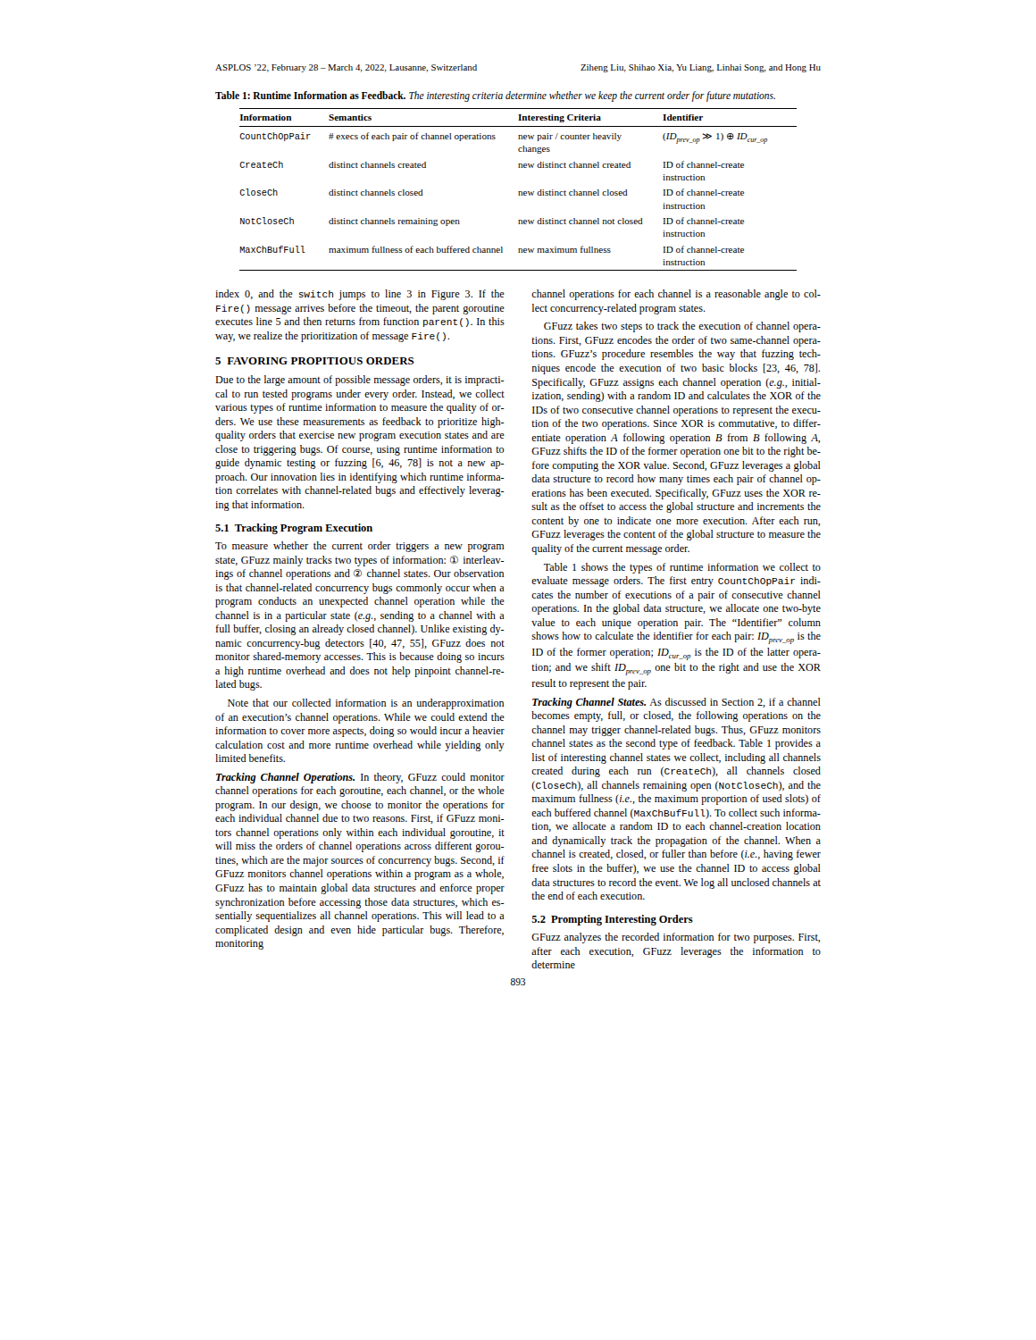ASPLOS ’22, February 28 – March 4, 2022, Lausanne, Switzerland
Ziheng Liu, Shihao Xia, Yu Liang, Linhai Song, and Hong Hu
Table 1: Runtime Information as Feedback. The interesting criteria determine whether we keep the current order for future mutations.
| Information | Semantics | Interesting Criteria | Identifier |
| --- | --- | --- | --- |
| CountChOpPair | # execs of each pair of channel operations | new pair / counter heavily changes | ( ID prev_op ≫ 1) ⊕ ID cur_op |
| CreateCh | distinct channels created | new distinct channel created | ID of channel-create instruction |
| CloseCh | distinct channels closed | new distinct channel closed | ID of channel-create instruction |
| NotCloseCh | distinct channels remaining open | new distinct channel not closed | ID of channel-create instruction |
| MaxChBufFull | maximum fullness of each buffered channel | new maximum fullness | ID of channel-create instruction |
index 0, and the switch jumps to line 3 in Figure 3. If the Fire() message arrives before the timeout, the parent goroutine executes line 5 and then returns from function parent(). In this way, we realize the prioritization of message Fire().
5 FAVORING PROPITIOUS ORDERS
Due to the large amount of possible message orders, it is impractical to run tested programs under every order. Instead, we collect various types of runtime information to measure the quality of orders. We use these measurements as feedback to prioritize high-quality orders that exercise new program execution states and are close to triggering bugs. Of course, using runtime information to guide dynamic testing or fuzzing [6, 46, 78] is not a new approach. Our innovation lies in identifying which runtime information correlates with channel-related bugs and effectively leveraging that information.
5.1 Tracking Program Execution
To measure whether the current order triggers a new program state, GFuzz mainly tracks two types of information: ① interleavings of channel operations and ② channel states. Our observation is that channel-related concurrency bugs commonly occur when a program conducts an unexpected channel operation while the channel is in a particular state (e.g., sending to a channel with a full buffer, closing an already closed channel). Unlike existing dynamic concurrency-bug detectors [40, 47, 55], GFuzz does not monitor shared-memory accesses. This is because doing so incurs a high runtime overhead and does not help pinpoint channel-related bugs.
Note that our collected information is an underapproximation of an execution’s channel operations. While we could extend the information to cover more aspects, doing so would incur a heavier calculation cost and more runtime overhead while yielding only limited benefits.
Tracking Channel Operations. In theory, GFuzz could monitor channel operations for each goroutine, each channel, or the whole program. In our design, we choose to monitor the operations for each individual channel due to two reasons. First, if GFuzz monitors channel operations only within each individual goroutine, it will miss the orders of channel operations across different goroutines, which are the major sources of concurrency bugs. Second, if GFuzz monitors channel operations within a program as a whole, GFuzz has to maintain global data structures and enforce proper synchronization before accessing those data structures, which essentially sequentializes all channel operations. This will lead to a complicated design and even hide particular bugs. Therefore, monitoring
channel operations for each channel is a reasonable angle to collect concurrency-related program states.
GFuzz takes two steps to track the execution of channel operations. First, GFuzz encodes the order of two same-channel operations. GFuzz’s procedure resembles the way that fuzzing techniques encode the execution of two basic blocks [23, 46, 78]. Specifically, GFuzz assigns each channel operation (e.g., initialization, sending) with a random ID and calculates the XOR of the IDs of two consecutive channel operations to represent the execution of the two operations. Since XOR is commutative, to differentiate operation A following operation B from B following A, GFuzz shifts the ID of the former operation one bit to the right before computing the XOR value. Second, GFuzz leverages a global data structure to record how many times each pair of channel operations has been executed. Specifically, GFuzz uses the XOR result as the offset to access the global structure and increments the content by one to indicate one more execution. After each run, GFuzz leverages the content of the global structure to measure the quality of the current message order.
Table 1 shows the types of runtime information we collect to evaluate message orders. The first entry CountChOpPair indicates the number of executions of a pair of consecutive channel operations. In the global data structure, we allocate one two-byte value to each unique operation pair. The “Identifier” column shows how to calculate the identifier for each pair: IDprev_op is the ID of the former operation; IDcur_op is the ID of the latter operation; and we shift IDprev_op one bit to the right and use the XOR result to represent the pair.
Tracking Channel States. As discussed in Section 2, if a channel becomes empty, full, or closed, the following operations on the channel may trigger channel-related bugs. Thus, GFuzz monitors channel states as the second type of feedback. Table 1 provides a list of interesting channel states we collect, including all channels created during each run (CreateCh), all channels closed (CloseCh), all channels remaining open (NotCloseCh), and the maximum fullness (i.e., the maximum proportion of used slots) of each buffered channel (MaxChBufFull). To collect such information, we allocate a random ID to each channel-creation location and dynamically track the propagation of the channel. When a channel is created, closed, or fuller than before (i.e., having fewer free slots in the buffer), we use the channel ID to access global data structures to record the event. We log all unclosed channels at the end of each execution.
5.2 Prompting Interesting Orders
GFuzz analyzes the recorded information for two purposes. First, after each execution, GFuzz leverages the information to determine
893